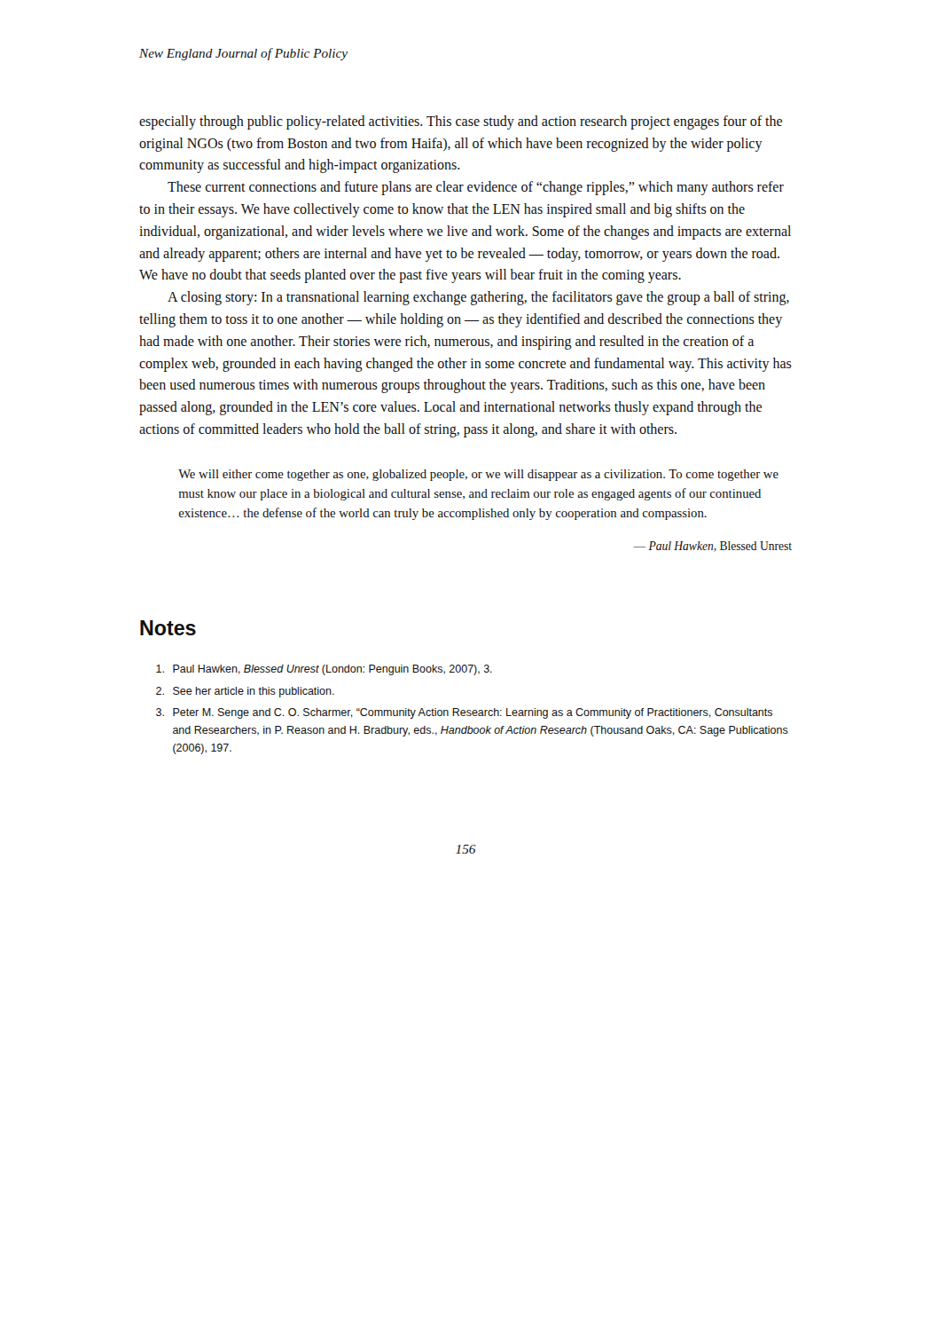New England Journal of Public Policy
especially through public policy-related activities. This case study and action research project engages four of the original NGOs (two from Boston and two from Haifa), all of which have been recognized by the wider policy community as successful and high-impact organizations.
These current connections and future plans are clear evidence of “change ripples,” which many authors refer to in their essays. We have collectively come to know that the LEN has inspired small and big shifts on the individual, organizational, and wider levels where we live and work. Some of the changes and impacts are external and already apparent; others are internal and have yet to be revealed — today, tomorrow, or years down the road. We have no doubt that seeds planted over the past five years will bear fruit in the coming years.
A closing story: In a transnational learning exchange gathering, the facilitators gave the group a ball of string, telling them to toss it to one another — while holding on — as they identified and described the connections they had made with one another. Their stories were rich, numerous, and inspiring and resulted in the creation of a complex web, grounded in each having changed the other in some concrete and fundamental way. This activity has been used numerous times with numerous groups throughout the years. Traditions, such as this one, have been passed along, grounded in the LEN’s core values. Local and international networks thusly expand through the actions of committed leaders who hold the ball of string, pass it along, and share it with others.
We will either come together as one, globalized people, or we will disappear as a civilization. To come together we must know our place in a biological and cultural sense, and reclaim our role as engaged agents of our continued existence… the defense of the world can truly be accomplished only by cooperation and compassion.
— Paul Hawken, Blessed Unrest
Notes
Paul Hawken, Blessed Unrest (London: Penguin Books, 2007), 3.
See her article in this publication.
Peter M. Senge and C. O. Scharmer, “Community Action Research: Learning as a Community of Practitioners, Consultants and Researchers, in P. Reason and H. Bradbury, eds., Handbook of Action Research (Thousand Oaks, CA: Sage Publications (2006), 197.
156